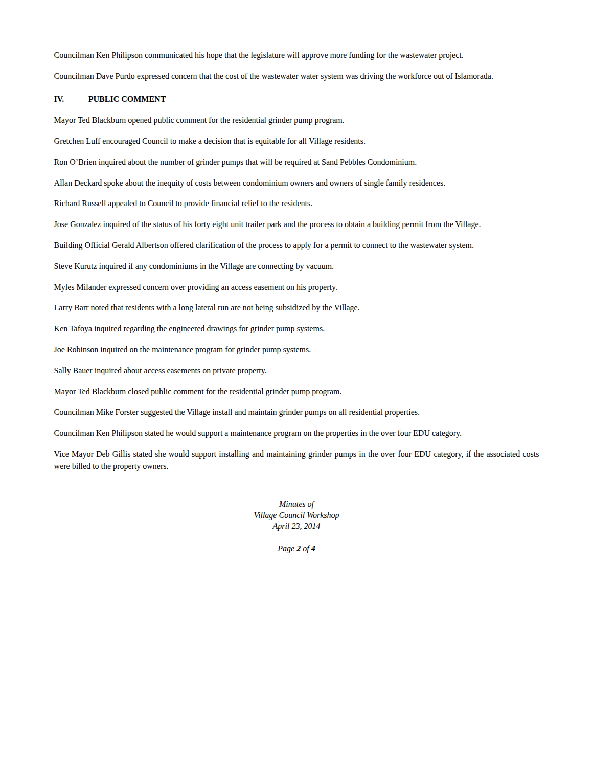Councilman Ken Philipson communicated his hope that the legislature will approve more funding for the wastewater project.
Councilman Dave Purdo expressed concern that the cost of the wastewater water system was driving the workforce out of Islamorada.
IV. PUBLIC COMMENT
Mayor Ted Blackburn opened public comment for the residential grinder pump program.
Gretchen Luff encouraged Council to make a decision that is equitable for all Village residents.
Ron O’Brien inquired about the number of grinder pumps that will be required at Sand Pebbles Condominium.
Allan Deckard spoke about the inequity of costs between condominium owners and owners of single family residences.
Richard Russell appealed to Council to provide financial relief to the residents.
Jose Gonzalez inquired of the status of his forty eight unit trailer park and the process to obtain a building permit from the Village.
Building Official Gerald Albertson offered clarification of the process to apply for a permit to connect to the wastewater system.
Steve Kurutz inquired if any condominiums in the Village are connecting by vacuum.
Myles Milander expressed concern over providing an access easement on his property.
Larry Barr noted that residents with a long lateral run are not being subsidized by the Village.
Ken Tafoya inquired regarding the engineered drawings for grinder pump systems.
Joe Robinson inquired on the maintenance program for grinder pump systems.
Sally Bauer inquired about access easements on private property.
Mayor Ted Blackburn closed public comment for the residential grinder pump program.
Councilman Mike Forster suggested the Village install and maintain grinder pumps on all residential properties.
Councilman Ken Philipson stated he would support a maintenance program on the properties in the over four EDU category.
Vice Mayor Deb Gillis stated she would support installing and maintaining grinder pumps in the over four EDU category, if the associated costs were billed to the property owners.
Minutes of
Village Council Workshop
April 23, 2014
Page 2 of 4